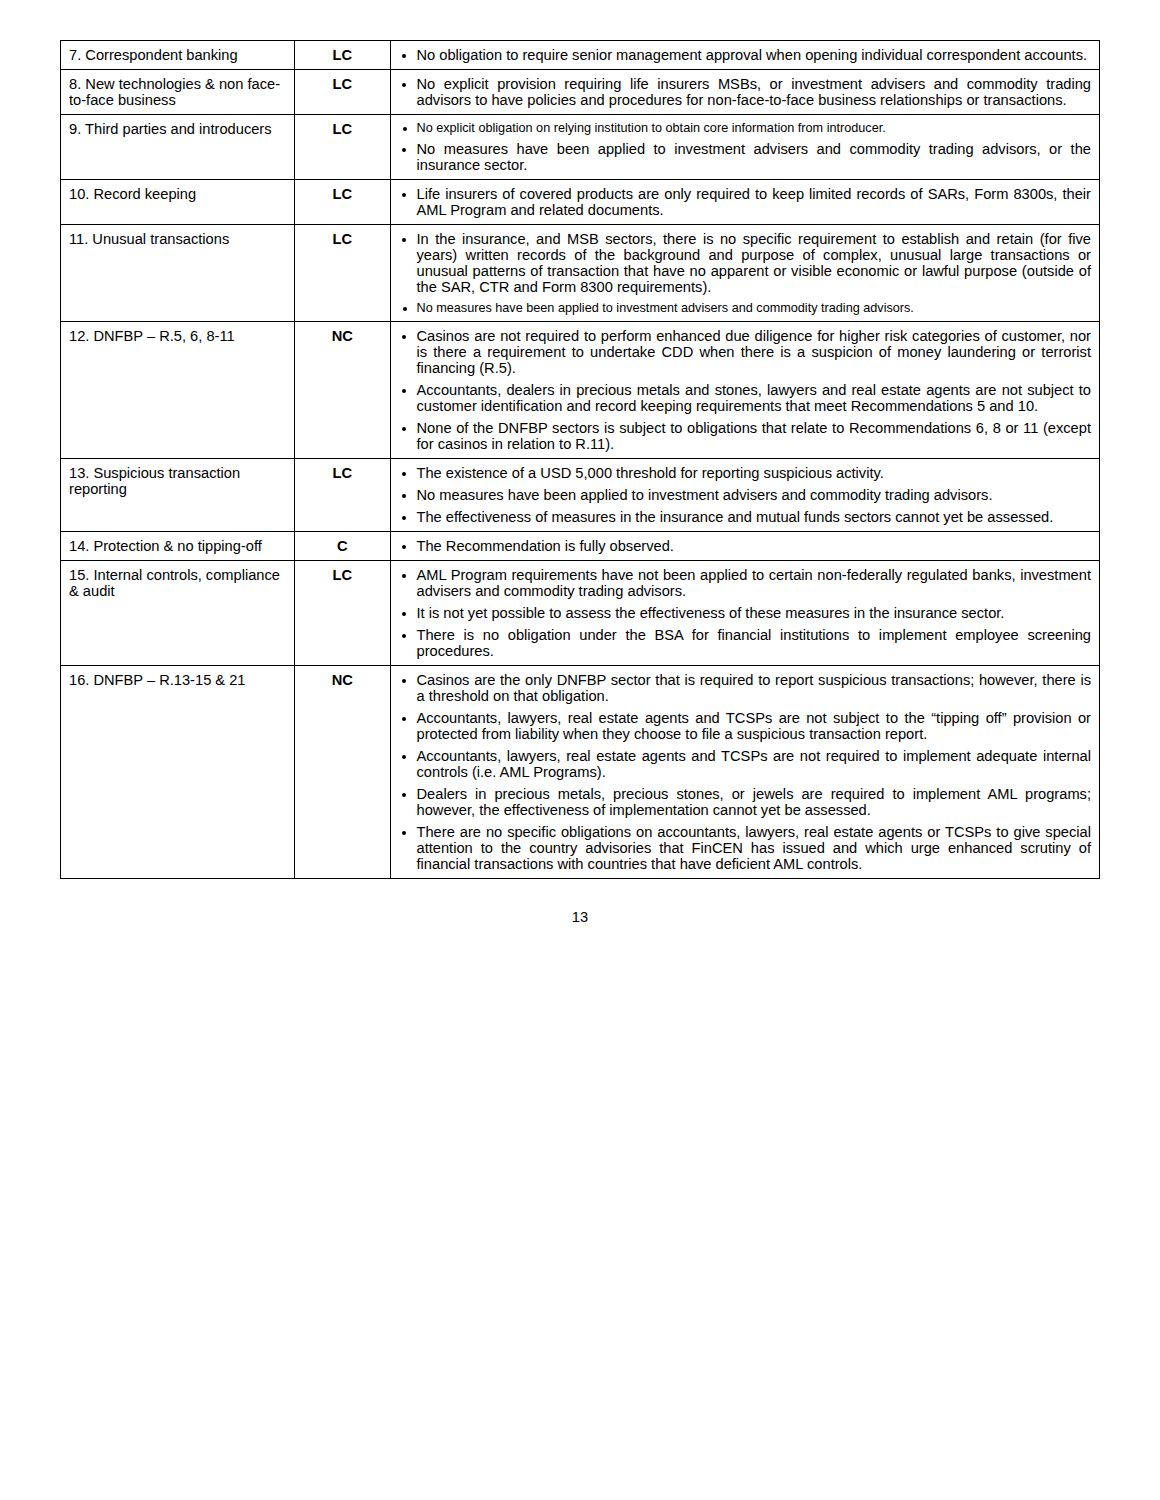| 7. Correspondent banking | LC | No obligation to require senior management approval when opening individual correspondent accounts. |
| 8. New technologies & non face-to-face business | LC | No explicit provision requiring life insurers MSBs, or investment advisers and commodity trading advisors to have policies and procedures for non-face-to-face business relationships or transactions. |
| 9. Third parties and introducers | LC | No explicit obligation on relying institution to obtain core information from introducer. No measures have been applied to investment advisers and commodity trading advisors, or the insurance sector. |
| 10. Record keeping | LC | Life insurers of covered products are only required to keep limited records of SARs, Form 8300s, their AML Program and related documents. |
| 11. Unusual transactions | LC | In the insurance, and MSB sectors, there is no specific requirement to establish and retain (for five years) written records of the background and purpose of complex, unusual large transactions or unusual patterns of transaction that have no apparent or visible economic or lawful purpose (outside of the SAR, CTR and Form 8300 requirements). No measures have been applied to investment advisers and commodity trading advisors. |
| 12. DNFBP – R.5, 6, 8-11 | NC | Casinos are not required to perform enhanced due diligence for higher risk categories of customer, nor is there a requirement to undertake CDD when there is a suspicion of money laundering or terrorist financing (R.5). Accountants, dealers in precious metals and stones, lawyers and real estate agents are not subject to customer identification and record keeping requirements that meet Recommendations 5 and 10. None of the DNFBP sectors is subject to obligations that relate to Recommendations 6, 8 or 11 (except for casinos in relation to R.11). |
| 13. Suspicious transaction reporting | LC | The existence of a USD 5,000 threshold for reporting suspicious activity. No measures have been applied to investment advisers and commodity trading advisors. The effectiveness of measures in the insurance and mutual funds sectors cannot yet be assessed. |
| 14. Protection & no tipping-off | C | The Recommendation is fully observed. |
| 15. Internal controls, compliance & audit | LC | AML Program requirements have not been applied to certain non-federally regulated banks, investment advisers and commodity trading advisors. It is not yet possible to assess the effectiveness of these measures in the insurance sector. There is no obligation under the BSA for financial institutions to implement employee screening procedures. |
| 16. DNFBP – R.13-15 & 21 | NC | Casinos are the only DNFBP sector that is required to report suspicious transactions; however, there is a threshold on that obligation. Accountants, lawyers, real estate agents and TCSPs are not subject to the “tipping off” provision or protected from liability when they choose to file a suspicious transaction report. Accountants, lawyers, real estate agents and TCSPs are not required to implement adequate internal controls (i.e. AML Programs). Dealers in precious metals, precious stones, or jewels are required to implement AML programs; however, the effectiveness of implementation cannot yet be assessed. There are no specific obligations on accountants, lawyers, real estate agents or TCSPs to give special attention to the country advisories that FinCEN has issued and which urge enhanced scrutiny of financial transactions with countries that have deficient AML controls. |
13